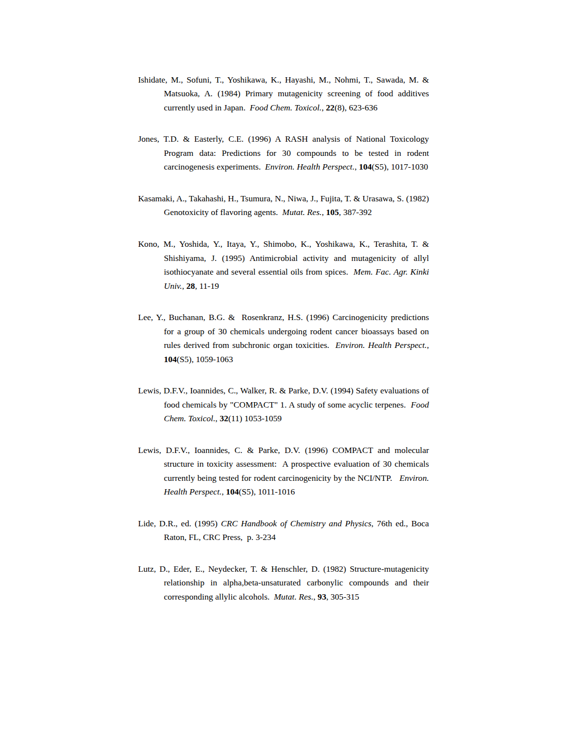Ishidate, M., Sofuni, T., Yoshikawa, K., Hayashi, M., Nohmi, T., Sawada, M. & Matsuoka, A. (1984) Primary mutagenicity screening of food additives currently used in Japan. Food Chem. Toxicol., 22(8), 623-636
Jones, T.D. & Easterly, C.E. (1996) A RASH analysis of National Toxicology Program data: Predictions for 30 compounds to be tested in rodent carcinogenesis experiments. Environ. Health Perspect., 104(S5), 1017-1030
Kasamaki, A., Takahashi, H., Tsumura, N., Niwa, J., Fujita, T. & Urasawa, S. (1982) Genotoxicity of flavoring agents. Mutat. Res., 105, 387-392
Kono, M., Yoshida, Y., Itaya, Y., Shimobo, K., Yoshikawa, K., Terashita, T. & Shishiyama, J. (1995) Antimicrobial activity and mutagenicity of allyl isothiocyanate and several essential oils from spices. Mem. Fac. Agr. Kinki Univ., 28, 11-19
Lee, Y., Buchanan, B.G. & Rosenkranz, H.S. (1996) Carcinogenicity predictions for a group of 30 chemicals undergoing rodent cancer bioassays based on rules derived from subchronic organ toxicities. Environ. Health Perspect., 104(S5), 1059-1063
Lewis, D.F.V., Ioannides, C., Walker, R. & Parke, D.V. (1994) Safety evaluations of food chemicals by "COMPACT" 1. A study of some acyclic terpenes. Food Chem. Toxicol., 32(11) 1053-1059
Lewis, D.F.V., Ioannides, C. & Parke, D.V. (1996) COMPACT and molecular structure in toxicity assessment: A prospective evaluation of 30 chemicals currently being tested for rodent carcinogenicity by the NCI/NTP. Environ. Health Perspect., 104(S5), 1011-1016
Lide, D.R., ed. (1995) CRC Handbook of Chemistry and Physics, 76th ed., Boca Raton, FL, CRC Press, p. 3-234
Lutz, D., Eder, E., Neydecker, T. & Henschler, D. (1982) Structure-mutagenicity relationship in alpha,beta-unsaturated carbonylic compounds and their corresponding allylic alcohols. Mutat. Res., 93, 305-315